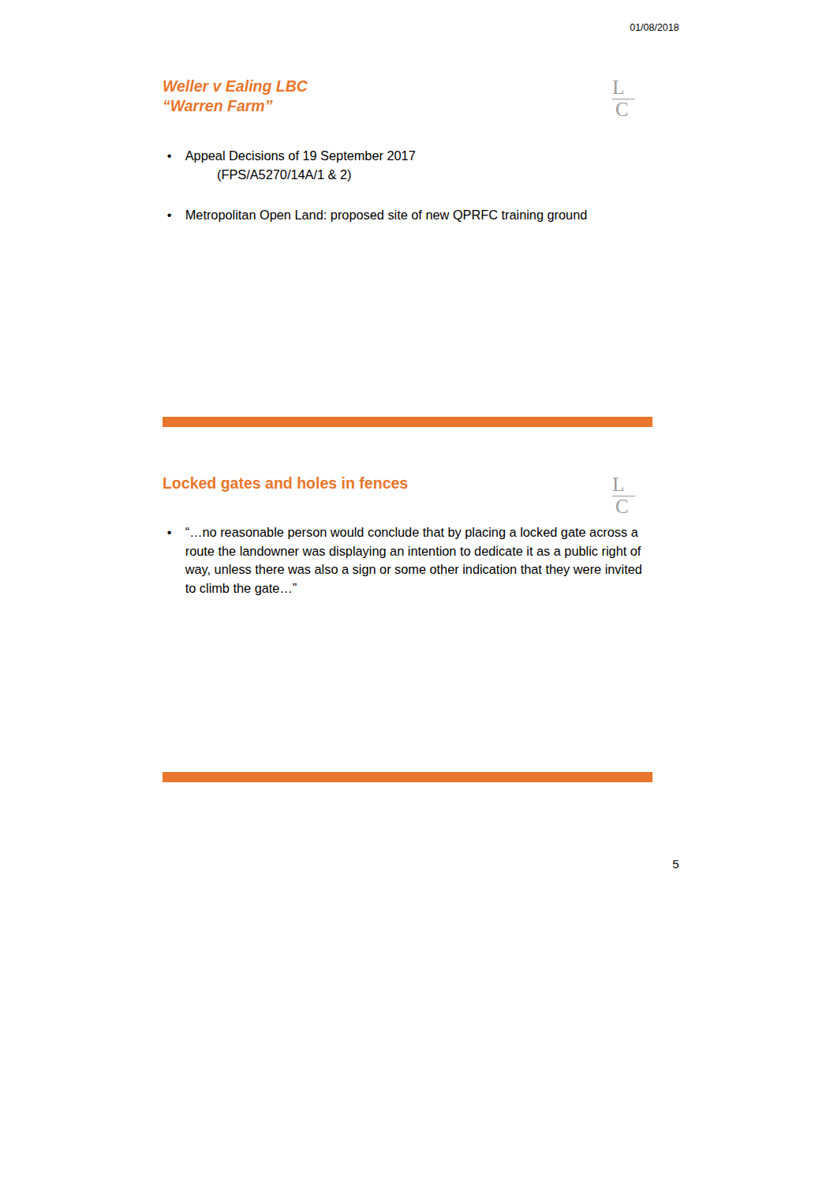01/08/2018
L C
Weller v Ealing LBC
“Warren Farm”
Appeal Decisions of 19 September 2017 (FPS/A5270/14A/1 & 2)
Metropolitan Open Land: proposed site of new QPRFC training ground
L C
Locked gates and holes in fences
“…no reasonable person would conclude that by placing a locked gate across a route the landowner was displaying an intention to dedicate it as a public right of way, unless there was also a sign or some other indication that they were invited to climb the gate…”
5